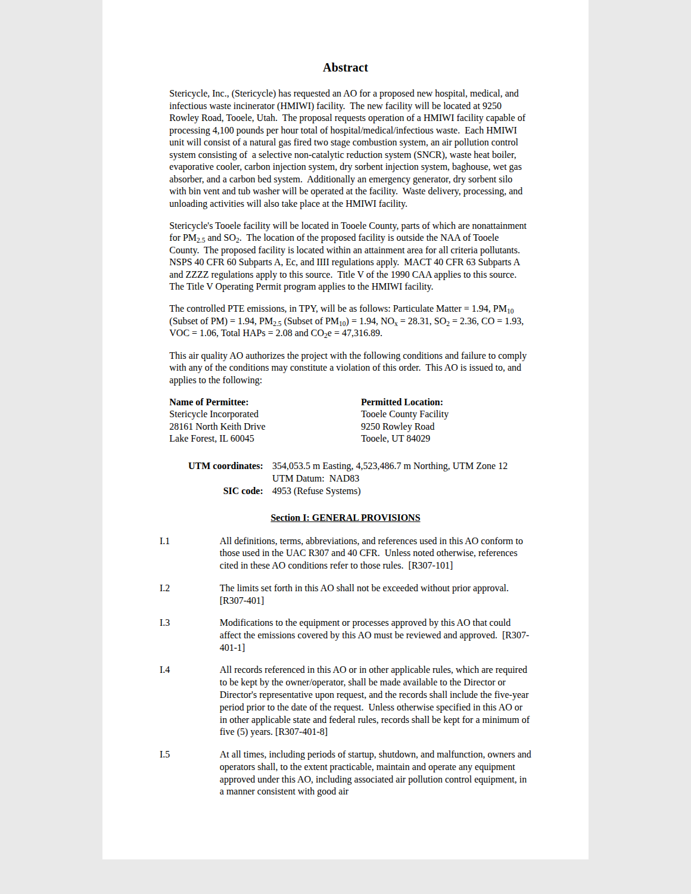Abstract
Stericycle, Inc., (Stericycle) has requested an AO for a proposed new hospital, medical, and infectious waste incinerator (HMIWI) facility. The new facility will be located at 9250 Rowley Road, Tooele, Utah. The proposal requests operation of a HMIWI facility capable of processing 4,100 pounds per hour total of hospital/medical/infectious waste. Each HMIWI unit will consist of a natural gas fired two stage combustion system, an air pollution control system consisting of a selective non-catalytic reduction system (SNCR), waste heat boiler, evaporative cooler, carbon injection system, dry sorbent injection system, baghouse, wet gas absorber, and a carbon bed system. Additionally an emergency generator, dry sorbent silo with bin vent and tub washer will be operated at the facility. Waste delivery, processing, and unloading activities will also take place at the HMIWI facility.
Stericycle's Tooele facility will be located in Tooele County, parts of which are nonattainment for PM2.5 and SO2. The location of the proposed facility is outside the NAA of Tooele County. The proposed facility is located within an attainment area for all criteria pollutants. NSPS 40 CFR 60 Subparts A, Ec, and IIII regulations apply. MACT 40 CFR 63 Subparts A and ZZZZ regulations apply to this source. Title V of the 1990 CAA applies to this source. The Title V Operating Permit program applies to the HMIWI facility.
The controlled PTE emissions, in TPY, will be as follows: Particulate Matter = 1.94, PM10 (Subset of PM) = 1.94, PM2.5 (Subset of PM10) = 1.94, NOx = 28.31, SO2 = 2.36, CO = 1.93, VOC = 1.06, Total HAPs = 2.08 and CO2e = 47,316.89.
This air quality AO authorizes the project with the following conditions and failure to comply with any of the conditions may constitute a violation of this order. This AO is issued to, and applies to the following:
| Name of Permittee: | Permitted Location: |
| Stericycle Incorporated | Tooele County Facility |
| 28161 North Keith Drive | 9250 Rowley Road |
| Lake Forest, IL 60045 | Tooele, UT 84029 |
| UTM coordinates: | 354,053.5 m Easting, 4,523,486.7 m Northing, UTM Zone 12 |
| | UTM Datum: NAD83 |
| SIC code: | 4953 (Refuse Systems) |
Section I: GENERAL PROVISIONS
| I.1 | All definitions, terms, abbreviations, and references used in this AO conform to those used in the UAC R307 and 40 CFR. Unless noted otherwise, references cited in these AO conditions refer to those rules. [R307-101] |
| I.2 | The limits set forth in this AO shall not be exceeded without prior approval. [R307-401] |
| I.3 | Modifications to the equipment or processes approved by this AO that could affect the emissions covered by this AO must be reviewed and approved. [R307-401-1] |
| I.4 | All records referenced in this AO or in other applicable rules, which are required to be kept by the owner/operator, shall be made available to the Director or Director's representative upon request, and the records shall include the five-year period prior to the date of the request. Unless otherwise specified in this AO or in other applicable state and federal rules, records shall be kept for a minimum of five (5) years. [R307-401-8] |
| I.5 | At all times, including periods of startup, shutdown, and malfunction, owners and operators shall, to the extent practicable, maintain and operate any equipment approved under this AO, including associated air pollution control equipment, in a manner consistent with good air |